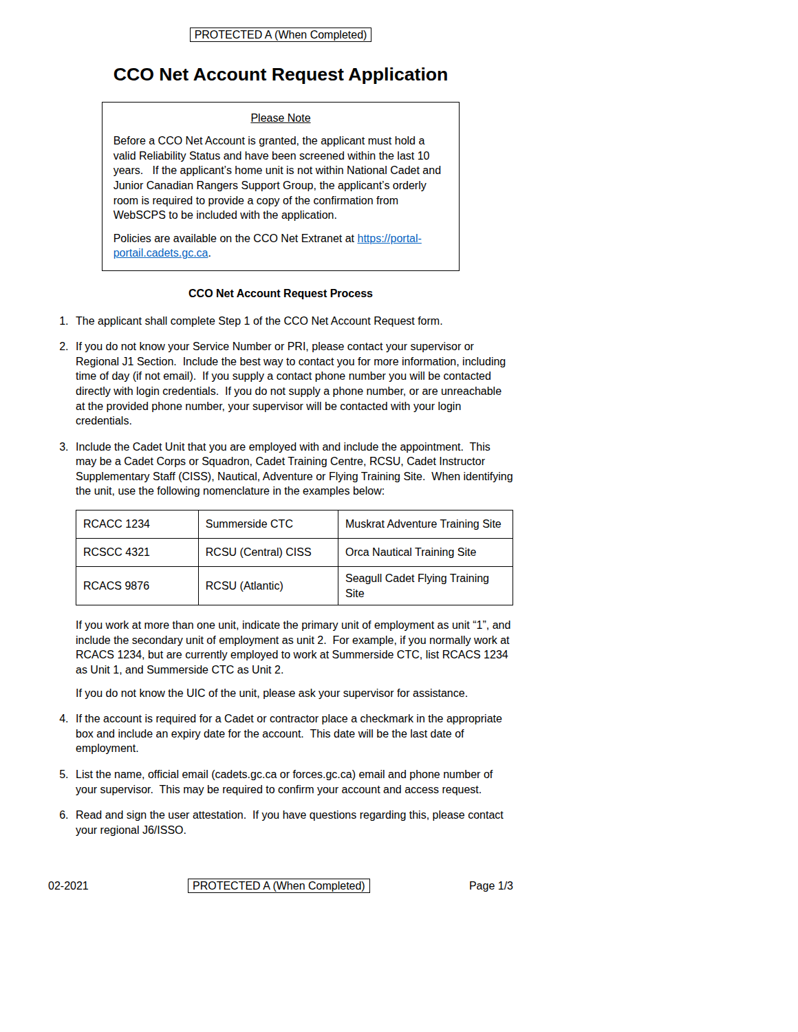PROTECTED A (When Completed)
CCO Net Account Request Application
Please Note
Before a CCO Net Account is granted, the applicant must hold a valid Reliability Status and have been screened within the last 10 years. If the applicant’s home unit is not within National Cadet and Junior Canadian Rangers Support Group, the applicant’s orderly room is required to provide a copy of the confirmation from WebSCPS to be included with the application.
Policies are available on the CCO Net Extranet at https://portal-portail.cadets.gc.ca.
CCO Net Account Request Process
The applicant shall complete Step 1 of the CCO Net Account Request form.
If you do not know your Service Number or PRI, please contact your supervisor or Regional J1 Section. Include the best way to contact you for more information, including time of day (if not email). If you supply a contact phone number you will be contacted directly with login credentials. If you do not supply a phone number, or are unreachable at the provided phone number, your supervisor will be contacted with your login credentials.
Include the Cadet Unit that you are employed with and include the appointment. This may be a Cadet Corps or Squadron, Cadet Training Centre, RCSU, Cadet Instructor Supplementary Staff (CISS), Nautical, Adventure or Flying Training Site. When identifying the unit, use the following nomenclature in the examples below:
| RCACC 1234 | Summerside CTC | Muskrat Adventure Training Site |
| RCSCC 4321 | RCSU (Central) CISS | Orca Nautical Training Site |
| RCACS 9876 | RCSU (Atlantic) | Seagull Cadet Flying Training Site |
If you work at more than one unit, indicate the primary unit of employment as unit “1”, and include the secondary unit of employment as unit 2. For example, if you normally work at RCACS 1234, but are currently employed to work at Summerside CTC, list RCACS 1234 as Unit 1, and Summerside CTC as Unit 2.
If you do not know the UIC of the unit, please ask your supervisor for assistance.
If the account is required for a Cadet or contractor place a checkmark in the appropriate box and include an expiry date for the account. This date will be the last date of employment.
List the name, official email (cadets.gc.ca or forces.gc.ca) email and phone number of your supervisor. This may be required to confirm your account and access request.
Read and sign the user attestation. If you have questions regarding this, please contact your regional J6/ISSO.
02-2021
PROTECTED A (When Completed)
Page 1/3